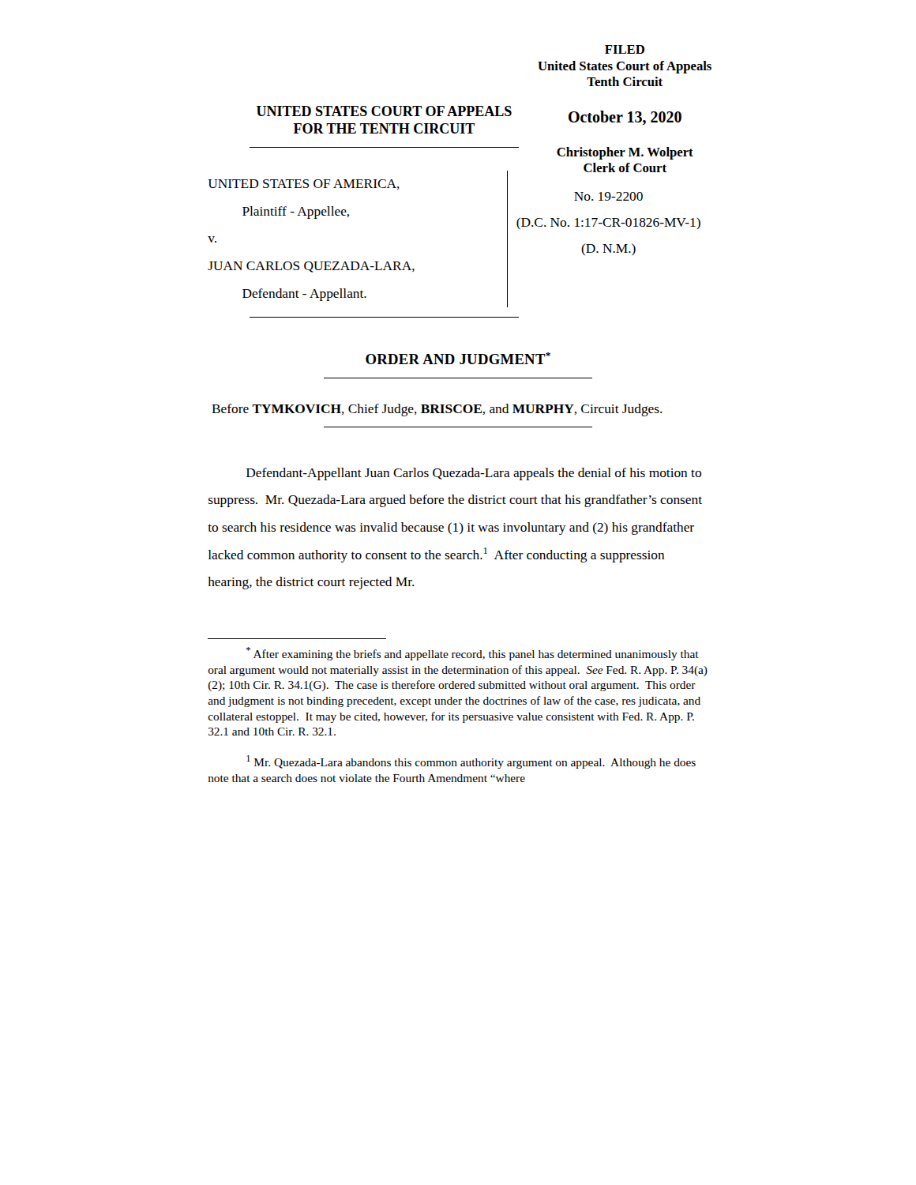FILED
United States Court of Appeals
Tenth Circuit
October 13, 2020
Christopher M. Wolpert
Clerk of Court
UNITED STATES COURT OF APPEALS
FOR THE TENTH CIRCUIT
| UNITED STATES OF AMERICA, Plaintiff - Appellee, v. JUAN CARLOS QUEZADA-LARA, Defendant - Appellant. | | No. 19-2200 (D.C. No. 1:17-CR-01826-MV-1) (D. N.M.) |
ORDER AND JUDGMENT*
Before TYMKOVICH, Chief Judge, BRISCOE, and MURPHY, Circuit Judges.
Defendant-Appellant Juan Carlos Quezada-Lara appeals the denial of his motion to suppress. Mr. Quezada-Lara argued before the district court that his grandfather’s consent to search his residence was invalid because (1) it was involuntary and (2) his grandfather lacked common authority to consent to the search.1 After conducting a suppression hearing, the district court rejected Mr.
* After examining the briefs and appellate record, this panel has determined unanimously that oral argument would not materially assist in the determination of this appeal. See Fed. R. App. P. 34(a)(2); 10th Cir. R. 34.1(G). The case is therefore ordered submitted without oral argument. This order and judgment is not binding precedent, except under the doctrines of law of the case, res judicata, and collateral estoppel. It may be cited, however, for its persuasive value consistent with Fed. R. App. P. 32.1 and 10th Cir. R. 32.1.
1 Mr. Quezada-Lara abandons this common authority argument on appeal. Although he does note that a search does not violate the Fourth Amendment “where